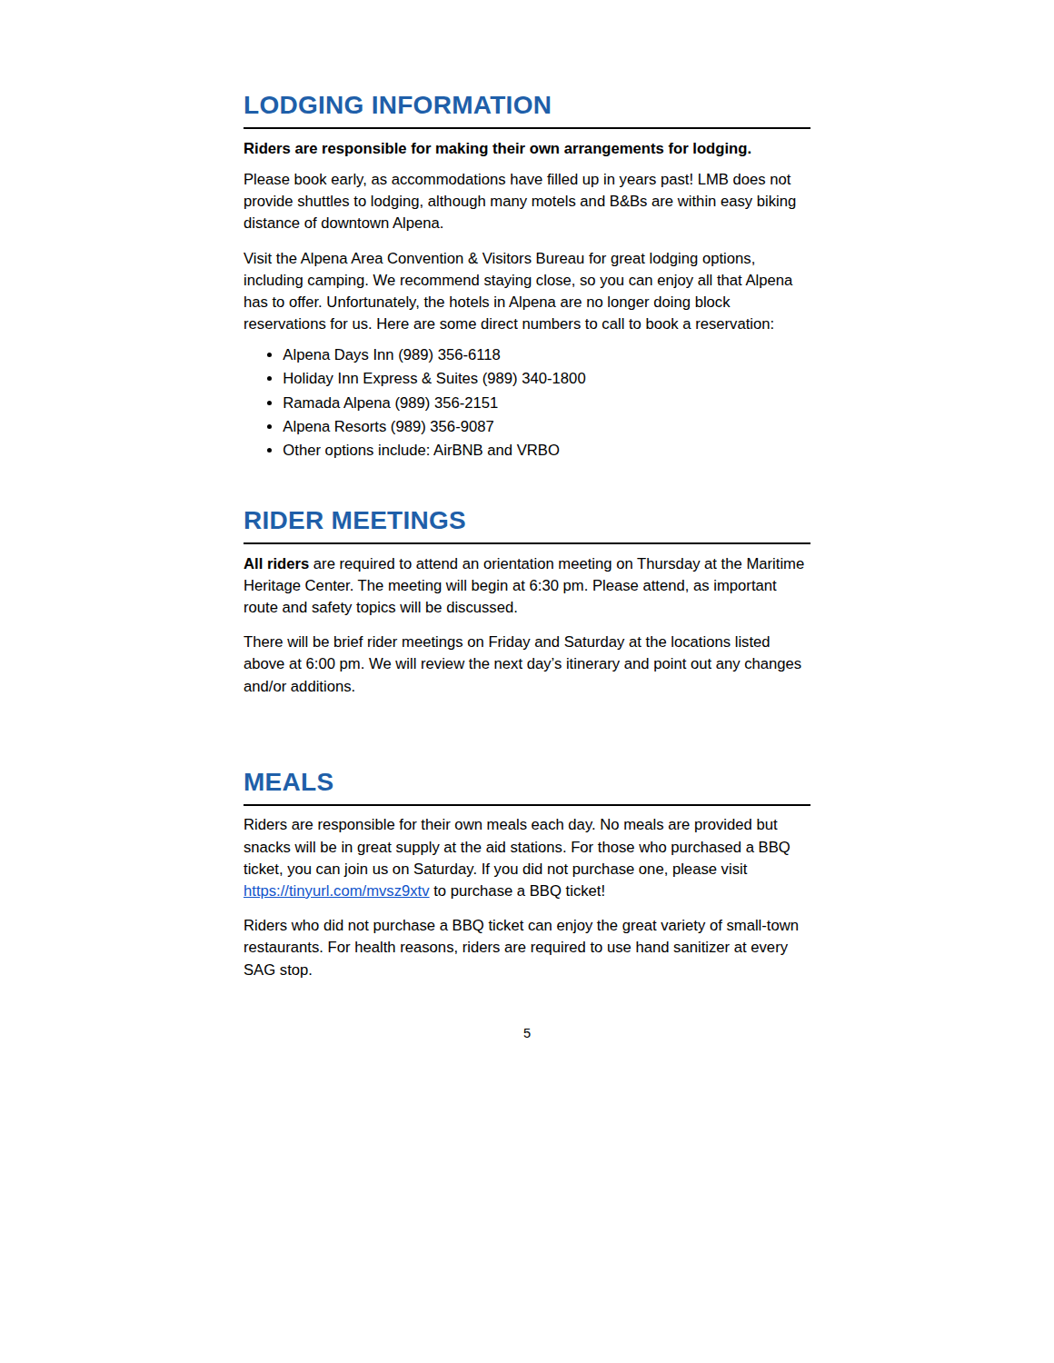LODGING INFORMATION
Riders are responsible for making their own arrangements for lodging.
Please book early, as accommodations have filled up in years past! LMB does not provide shuttles to lodging, although many motels and B&Bs are within easy biking distance of downtown Alpena.
Visit the Alpena Area Convention & Visitors Bureau for great lodging options, including camping. We recommend staying close, so you can enjoy all that Alpena has to offer. Unfortunately, the hotels in Alpena are no longer doing block reservations for us. Here are some direct numbers to call to book a reservation:
Alpena Days Inn (989) 356-6118
Holiday Inn Express & Suites (989) 340-1800
Ramada Alpena (989) 356-2151
Alpena Resorts (989) 356-9087
Other options include: AirBNB and VRBO
RIDER MEETINGS
All riders are required to attend an orientation meeting on Thursday at the Maritime Heritage Center. The meeting will begin at 6:30 pm. Please attend, as important route and safety topics will be discussed.
There will be brief rider meetings on Friday and Saturday at the locations listed above at 6:00 pm. We will review the next day’s itinerary and point out any changes and/or additions.
MEALS
Riders are responsible for their own meals each day. No meals are provided but snacks will be in great supply at the aid stations. For those who purchased a BBQ ticket, you can join us on Saturday. If you did not purchase one, please visit https://tinyurl.com/mvsz9xtv to purchase a BBQ ticket!
Riders who did not purchase a BBQ ticket can enjoy the great variety of small-town restaurants. For health reasons, riders are required to use hand sanitizer at every SAG stop.
5